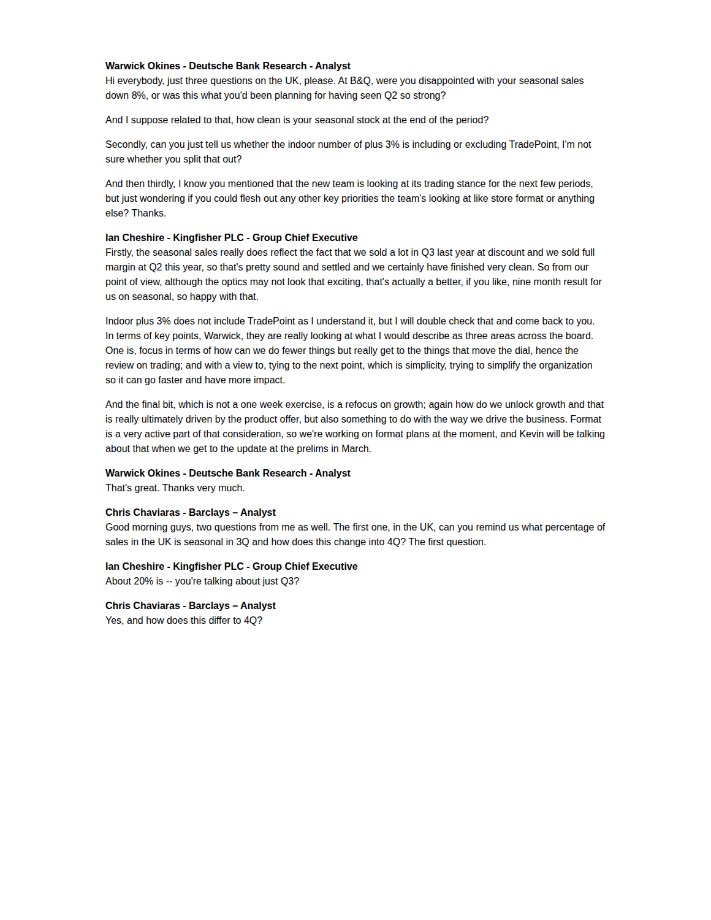Warwick Okines - Deutsche Bank Research - Analyst
Hi everybody, just three questions on the UK, please. At B&Q, were you disappointed with your seasonal sales down 8%, or was this what you'd been planning for having seen Q2 so strong?
And I suppose related to that, how clean is your seasonal stock at the end of the period?
Secondly, can you just tell us whether the indoor number of plus 3% is including or excluding TradePoint, I'm not sure whether you split that out?
And then thirdly, I know you mentioned that the new team is looking at its trading stance for the next few periods, but just wondering if you could flesh out any other key priorities the team's looking at like store format or anything else? Thanks.
Ian Cheshire - Kingfisher PLC - Group Chief Executive
Firstly, the seasonal sales really does reflect the fact that we sold a lot in Q3 last year at discount and we sold full margin at Q2 this year, so that's pretty sound and settled and we certainly have finished very clean. So from our point of view, although the optics may not look that exciting, that's actually a better, if you like, nine month result for us on seasonal, so happy with that.
Indoor plus 3% does not include TradePoint as I understand it, but I will double check that and come back to you. In terms of key points, Warwick, they are really looking at what I would describe as three areas across the board. One is, focus in terms of how can we do fewer things but really get to the things that move the dial, hence the review on trading; and with a view to, tying to the next point, which is simplicity, trying to simplify the organization so it can go faster and have more impact.
And the final bit, which is not a one week exercise, is a refocus on growth; again how do we unlock growth and that is really ultimately driven by the product offer, but also something to do with the way we drive the business. Format is a very active part of that consideration, so we're working on format plans at the moment, and Kevin will be talking about that when we get to the update at the prelims in March.
Warwick Okines - Deutsche Bank Research - Analyst
That's great. Thanks very much.
Chris Chaviaras - Barclays – Analyst
Good morning guys, two questions from me as well. The first one, in the UK, can you remind us what percentage of sales in the UK is seasonal in 3Q and how does this change into 4Q? The first question.
Ian Cheshire - Kingfisher PLC - Group Chief Executive
About 20% is -- you're talking about just Q3?
Chris Chaviaras - Barclays – Analyst
Yes, and how does this differ to 4Q?